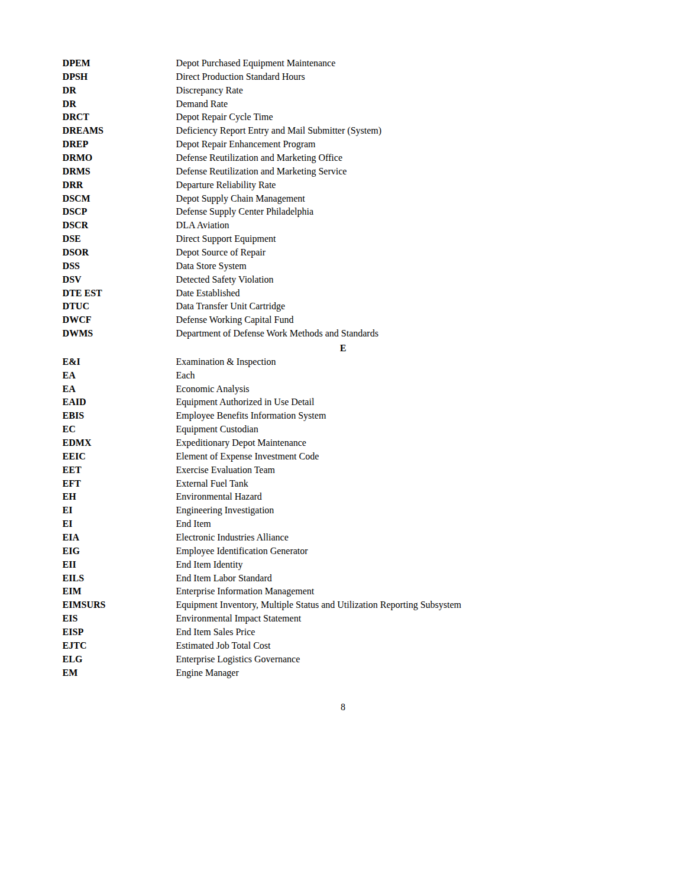| DPEM | Depot Purchased Equipment Maintenance |
| DPSH | Direct Production Standard Hours |
| DR | Discrepancy Rate |
| DR | Demand Rate |
| DRCT | Depot Repair Cycle Time |
| DREAMS | Deficiency Report Entry and Mail Submitter (System) |
| DREP | Depot Repair Enhancement Program |
| DRMO | Defense Reutilization and Marketing Office |
| DRMS | Defense Reutilization and Marketing Service |
| DRR | Departure Reliability Rate |
| DSCM | Depot Supply Chain Management |
| DSCP | Defense Supply Center Philadelphia |
| DSCR | DLA Aviation |
| DSE | Direct Support Equipment |
| DSOR | Depot Source of Repair |
| DSS | Data Store System |
| DSV | Detected Safety Violation |
| DTE EST | Date Established |
| DTUC | Data Transfer Unit Cartridge |
| DWCF | Defense Working Capital Fund |
| DWMS | Department of Defense Work Methods and Standards |
| E |
| E&I | Examination & Inspection |
| EA | Each |
| EA | Economic Analysis |
| EAID | Equipment Authorized in Use Detail |
| EBIS | Employee Benefits Information System |
| EC | Equipment Custodian |
| EDMX | Expeditionary Depot Maintenance |
| EEIC | Element of Expense Investment Code |
| EET | Exercise Evaluation Team |
| EFT | External Fuel Tank |
| EH | Environmental Hazard |
| EI | Engineering Investigation |
| EI | End Item |
| EIA | Electronic Industries Alliance |
| EIG | Employee Identification Generator |
| EII | End Item Identity |
| EILS | End Item Labor Standard |
| EIM | Enterprise Information Management |
| EIMSURS | Equipment Inventory, Multiple Status and Utilization Reporting Subsystem |
| EIS | Environmental Impact Statement |
| EISP | End Item Sales Price |
| EJTC | Estimated Job Total Cost |
| ELG | Enterprise Logistics Governance |
| EM | Engine Manager |
8